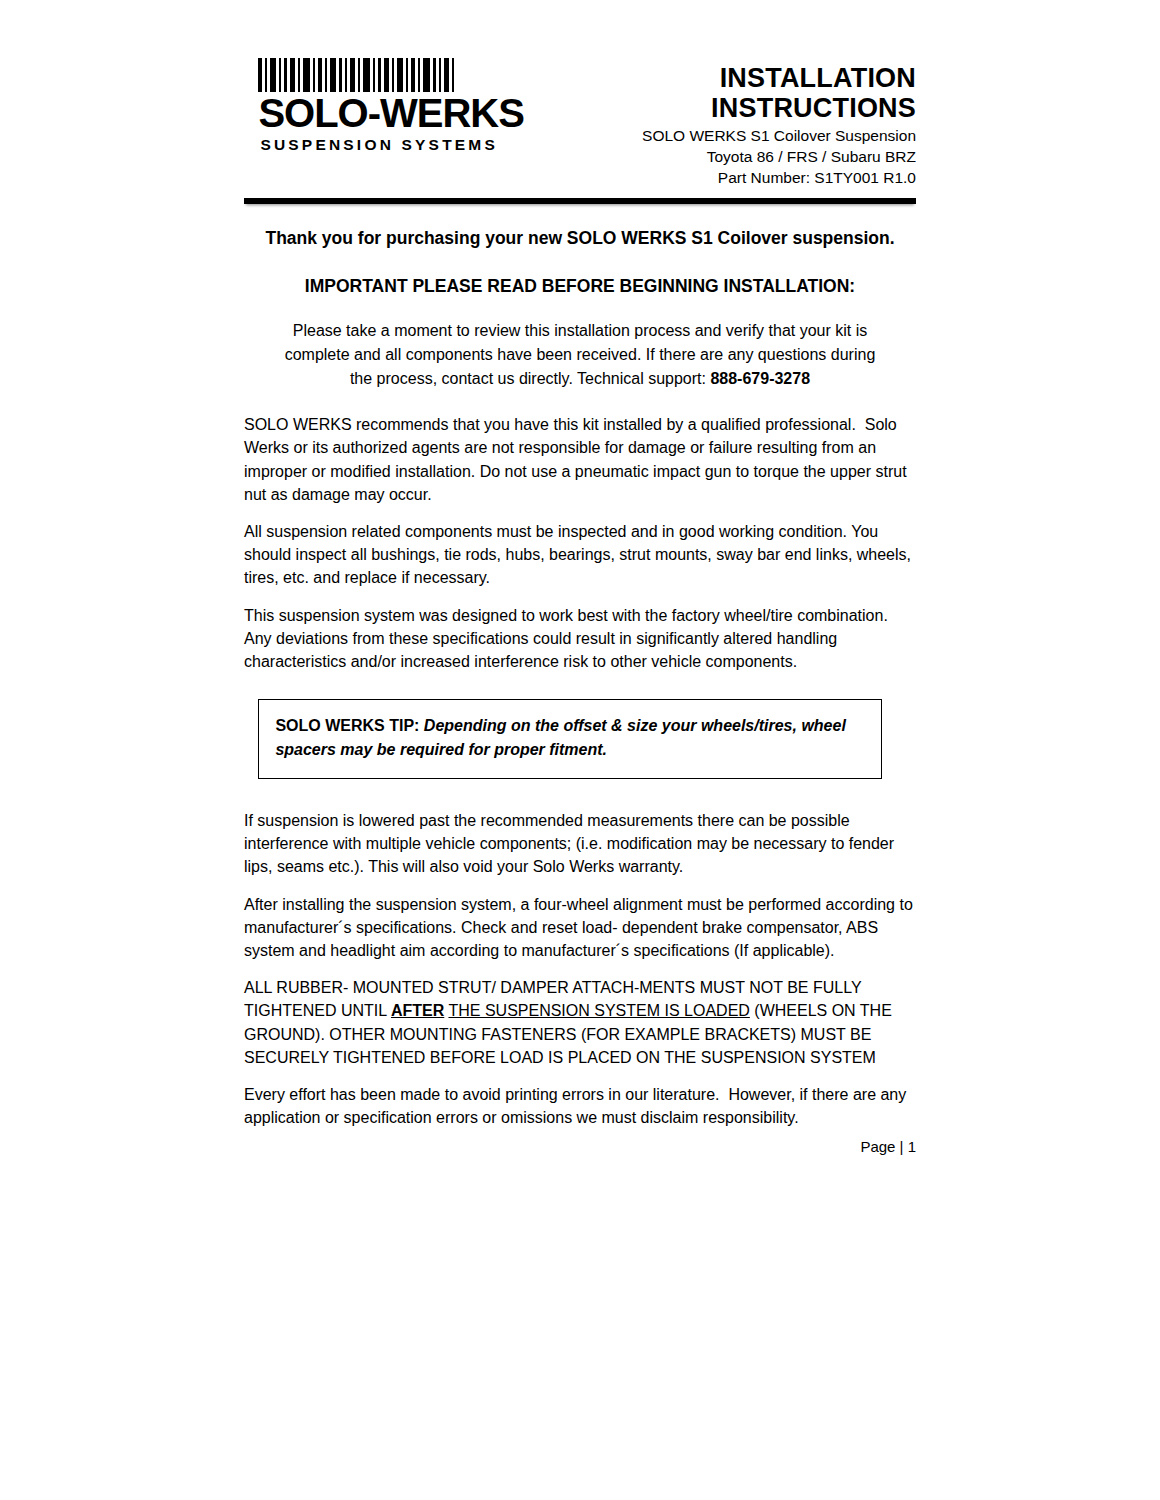SOLO-WERKS
SUSPENSION SYSTEMS
INSTALLATION INSTRUCTIONS
SOLO WERKS S1 Coilover Suspension
Toyota 86 / FRS / Subaru BRZ
Part Number: S1TY001 R1.0
Thank you for purchasing your new SOLO WERKS S1 Coilover suspension.
IMPORTANT PLEASE READ BEFORE BEGINNING INSTALLATION:
Please take a moment to review this installation process and verify that your kit is complete and all components have been received. If there are any questions during the process, contact us directly. Technical support: 888-679-3278
SOLO WERKS recommends that you have this kit installed by a qualified professional. Solo Werks or its authorized agents are not responsible for damage or failure resulting from an improper or modified installation. Do not use a pneumatic impact gun to torque the upper strut nut as damage may occur.
All suspension related components must be inspected and in good working condition. You should inspect all bushings, tie rods, hubs, bearings, strut mounts, sway bar end links, wheels, tires, etc. and replace if necessary.
This suspension system was designed to work best with the factory wheel/tire combination. Any deviations from these specifications could result in significantly altered handling characteristics and/or increased interference risk to other vehicle components.
SOLO WERKS TIP: Depending on the offset & size your wheels/tires, wheel spacers may be required for proper fitment.
If suspension is lowered past the recommended measurements there can be possible interference with multiple vehicle components; (i.e. modification may be necessary to fender lips, seams etc.). This will also void your Solo Werks warranty.
After installing the suspension system, a four-wheel alignment must be performed according to manufacturer´s specifications. Check and reset load- dependent brake compensator, ABS system and headlight aim according to manufacturer´s specifications (If applicable).
ALL RUBBER- MOUNTED STRUT/ DAMPER ATTACH-MENTS MUST NOT BE FULLY TIGHTENED UNTIL AFTER THE SUSPENSION SYSTEM IS LOADED (WHEELS ON THE GROUND). OTHER MOUNTING FASTENERS (FOR EXAMPLE BRACKETS) MUST BE SECURELY TIGHTENED BEFORE LOAD IS PLACED ON THE SUSPENSION SYSTEM
Every effort has been made to avoid printing errors in our literature. However, if there are any application or specification errors or omissions we must disclaim responsibility.
Page | 1